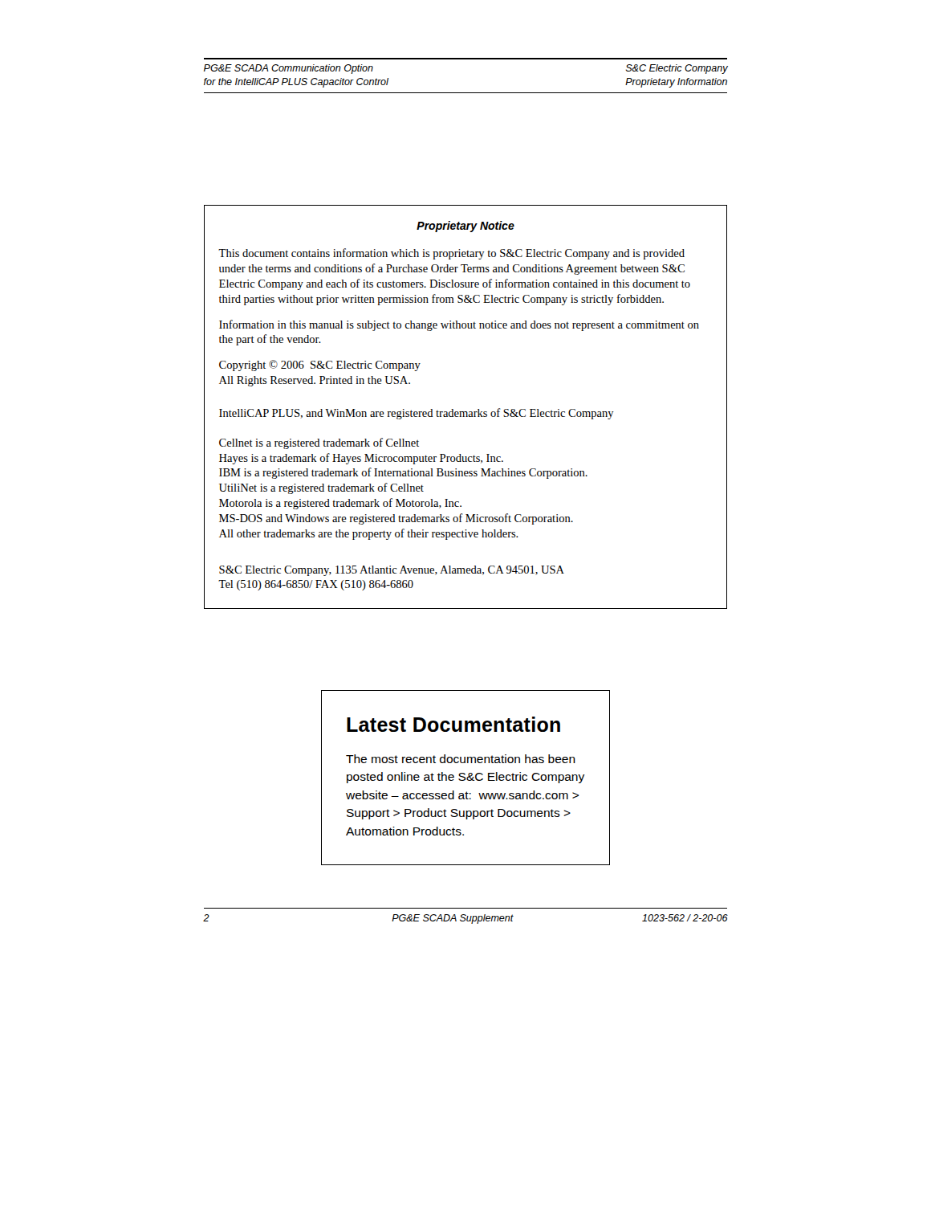| PG&E SCADA Communication Option for the IntelliCAP PLUS Capacitor Control | S&C Electric Company Proprietary Information |
Proprietary Notice
This document contains information which is proprietary to S&C Electric Company and is provided under the terms and conditions of a Purchase Order Terms and Conditions Agreement between S&C Electric Company and each of its customers. Disclosure of information contained in this document to third parties without prior written permission from S&C Electric Company is strictly forbidden.
Information in this manual is subject to change without notice and does not represent a commitment on the part of the vendor.
Copyright © 2006 S&C Electric Company
All Rights Reserved. Printed in the USA.
IntelliCAP PLUS, and WinMon are registered trademarks of S&C Electric Company
Cellnet is a registered trademark of Cellnet
Hayes is a trademark of Hayes Microcomputer Products, Inc.
IBM is a registered trademark of International Business Machines Corporation.
UtiliNet is a registered trademark of Cellnet
Motorola is a registered trademark of Motorola, Inc.
MS-DOS and Windows are registered trademarks of Microsoft Corporation.
All other trademarks are the property of their respective holders.
S&C Electric Company, 1135 Atlantic Avenue, Alameda, CA 94501, USA
Tel (510) 864-6850/ FAX (510) 864-6860
Latest Documentation
The most recent documentation has been posted online at the S&C Electric Company website – accessed at: www.sandc.com > Support > Product Support Documents > Automation Products.
| 2 | PG&E SCADA Supplement | 1023-562 / 2-20-06 |